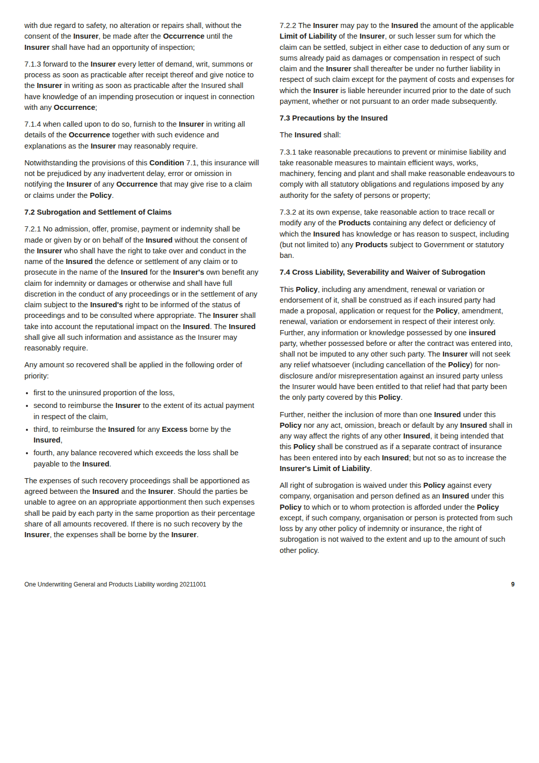with due regard to safety, no alteration or repairs shall, without the consent of the Insurer, be made after the Occurrence until the Insurer shall have had an opportunity of inspection;
7.1.3 forward to the Insurer every letter of demand, writ, summons or process as soon as practicable after receipt thereof and give notice to the Insurer in writing as soon as practicable after the Insured shall have knowledge of an impending prosecution or inquest in connection with any Occurrence;
7.1.4 when called upon to do so, furnish to the Insurer in writing all details of the Occurrence together with such evidence and explanations as the Insurer may reasonably require.
Notwithstanding the provisions of this Condition 7.1, this insurance will not be prejudiced by any inadvertent delay, error or omission in notifying the Insurer of any Occurrence that may give rise to a claim or claims under the Policy.
7.2 Subrogation and Settlement of Claims
7.2.1 No admission, offer, promise, payment or indemnity shall be made or given by or on behalf of the Insured without the consent of the Insurer who shall have the right to take over and conduct in the name of the Insured the defence or settlement of any claim or to prosecute in the name of the Insured for the Insurer's own benefit any claim for indemnity or damages or otherwise and shall have full discretion in the conduct of any proceedings or in the settlement of any claim subject to the Insured's right to be informed of the status of proceedings and to be consulted where appropriate. The Insurer shall take into account the reputational impact on the Insured. The Insured shall give all such information and assistance as the Insurer may reasonably require.
Any amount so recovered shall be applied in the following order of priority:
first to the uninsured proportion of the loss,
second to reimburse the Insurer to the extent of its actual payment in respect of the claim,
third, to reimburse the Insured for any Excess borne by the Insured,
fourth, any balance recovered which exceeds the loss shall be payable to the Insured.
The expenses of such recovery proceedings shall be apportioned as agreed between the Insured and the Insurer. Should the parties be unable to agree on an appropriate apportionment then such expenses shall be paid by each party in the same proportion as their percentage share of all amounts recovered. If there is no such recovery by the Insurer, the expenses shall be borne by the Insurer.
7.2.2 The Insurer may pay to the Insured the amount of the applicable Limit of Liability of the Insurer, or such lesser sum for which the claim can be settled, subject in either case to deduction of any sum or sums already paid as damages or compensation in respect of such claim and the Insurer shall thereafter be under no further liability in respect of such claim except for the payment of costs and expenses for which the Insurer is liable hereunder incurred prior to the date of such payment, whether or not pursuant to an order made subsequently.
7.3 Precautions by the Insured
The Insured shall:
7.3.1 take reasonable precautions to prevent or minimise liability and take reasonable measures to maintain efficient ways, works, machinery, fencing and plant and shall make reasonable endeavours to comply with all statutory obligations and regulations imposed by any authority for the safety of persons or property;
7.3.2 at its own expense, take reasonable action to trace recall or modify any of the Products containing any defect or deficiency of which the Insured has knowledge or has reason to suspect, including (but not limited to) any Products subject to Government or statutory ban.
7.4 Cross Liability, Severability and Waiver of Subrogation
This Policy, including any amendment, renewal or variation or endorsement of it, shall be construed as if each insured party had made a proposal, application or request for the Policy, amendment, renewal, variation or endorsement in respect of their interest only. Further, any information or knowledge possessed by one insured party, whether possessed before or after the contract was entered into, shall not be imputed to any other such party. The Insurer will not seek any relief whatsoever (including cancellation of the Policy) for non-disclosure and/or misrepresentation against an insured party unless the Insurer would have been entitled to that relief had that party been the only party covered by this Policy.
Further, neither the inclusion of more than one Insured under this Policy nor any act, omission, breach or default by any Insured shall in any way affect the rights of any other Insured, it being intended that this Policy shall be construed as if a separate contract of insurance has been entered into by each Insured; but not so as to increase the Insurer's Limit of Liability.
All right of subrogation is waived under this Policy against every company, organisation and person defined as an Insured under this Policy to which or to whom protection is afforded under the Policy except, if such company, organisation or person is protected from such loss by any other policy of indemnity or insurance, the right of subrogation is not waived to the extent and up to the amount of such other policy.
One Underwriting General and Products Liability wording 20211001 9